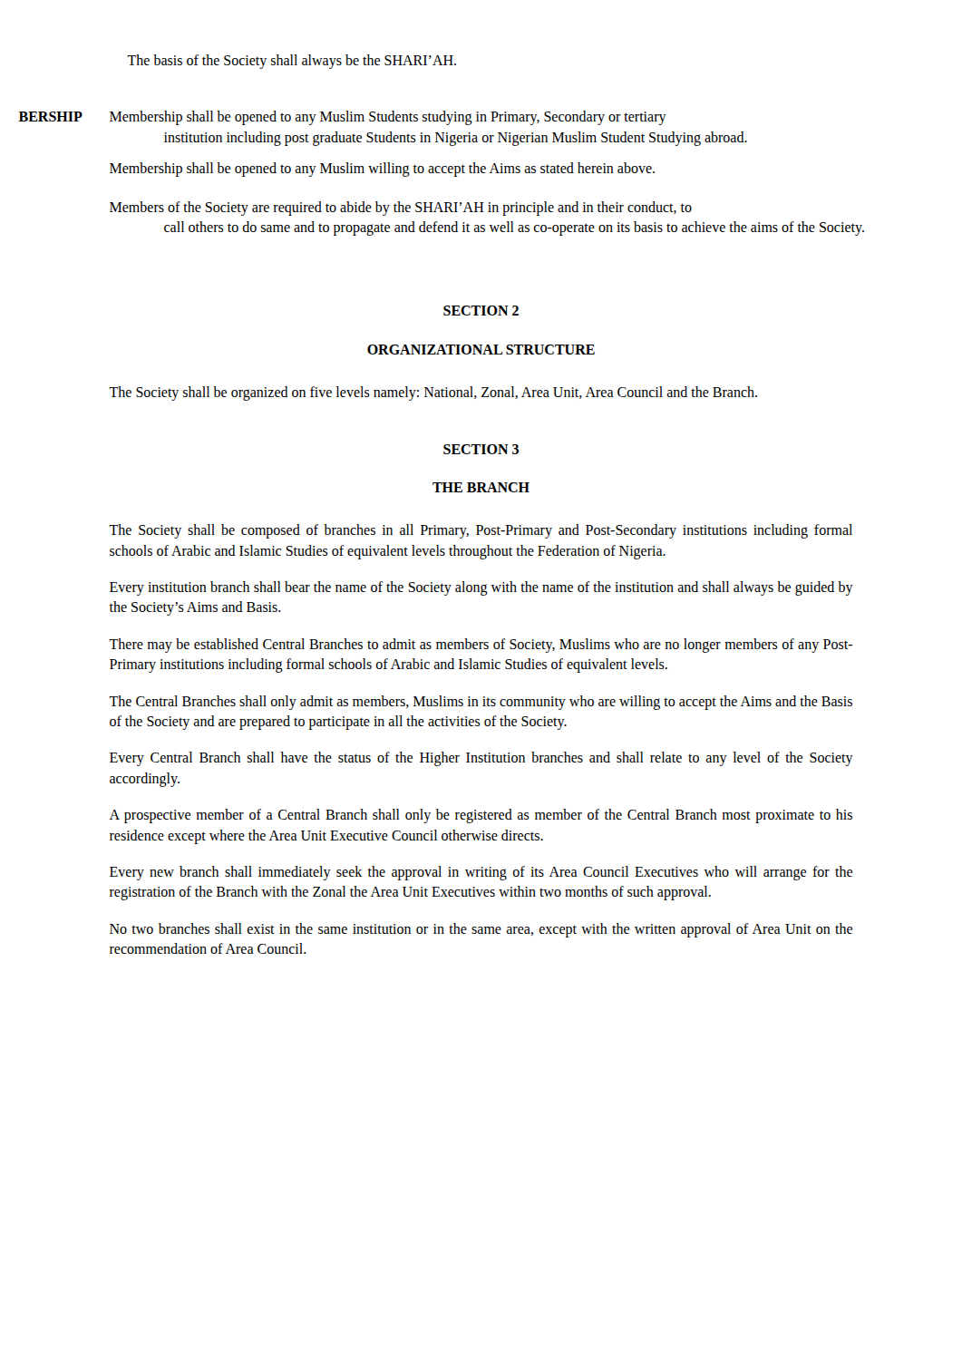The basis of the Society shall always be the SHARI’AH.
BERSHIP
Membership shall be opened to any Muslim Students studying in Primary, Secondary or tertiary institution including post graduate Students in Nigeria or Nigerian Muslim Student Studying abroad.
Membership shall be opened to any Muslim willing to accept the Aims as stated herein above.
Members of the Society are required to abide by the SHARI’AH in principle and in their conduct, to call others to do same and to propagate and defend it as well as co-operate on its basis to achieve the aims of the Society.
SECTION 2
ORGANIZATIONAL STRUCTURE
The Society shall be organized on five levels namely: National, Zonal, Area Unit, Area Council and the Branch.
SECTION 3
THE BRANCH
The Society shall be composed of branches in all Primary, Post-Primary and Post-Secondary institutions including formal schools of Arabic and Islamic Studies of equivalent levels throughout the Federation of Nigeria.
Every institution branch shall bear the name of the Society along with the name of the institution and shall always be guided by the Society’s Aims and Basis.
There may be established Central Branches to admit as members of Society, Muslims who are no longer members of any Post-Primary institutions including formal schools of Arabic and Islamic Studies of equivalent levels.
The Central Branches shall only admit as members, Muslims in its community who are willing to accept the Aims and the Basis of the Society and are prepared to participate in all the activities of the Society.
Every Central Branch shall have the status of the Higher Institution branches and shall relate to any level of the Society accordingly.
A prospective member of a Central Branch shall only be registered as member of the Central Branch most proximate to his residence except where the Area Unit Executive Council otherwise directs.
Every new branch shall immediately seek the approval in writing of its Area Council Executives who will arrange for the registration of the Branch with the Zonal the Area Unit Executives within two months of such approval.
No two branches shall exist in the same institution or in the same area, except with the written approval of Area Unit on the recommendation of Area Council.